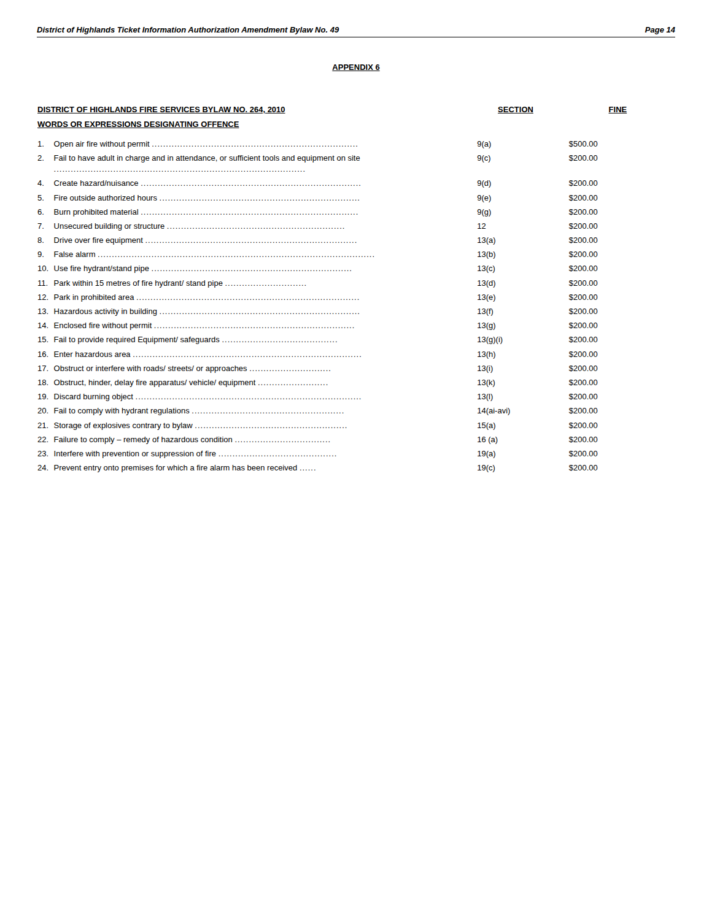District of Highlands Ticket Information Authorization Amendment Bylaw No. 49
Page 14
APPENDIX 6
| DISTRICT OF HIGHLANDS FIRE SERVICES BYLAW NO. 264, 2010 | SECTION | FINE |
| --- | --- | --- |
| WORDS OR EXPRESSIONS DESIGNATING OFFENCE |
| 1. | Open air fire without permit ......................................................................... | 9(a) | $500.00 |
| 2. | Fail to have adult in charge and in attendance, or sufficient tools and equipment on site ......................................................................................... | 9(c) | $200.00 |
| 4. | Create hazard/nuisance .............................................................................. | 9(d) | $200.00 |
| 5. | Fire outside authorized hours ....................................................................... | 9(e) | $200.00 |
| 6. | Burn prohibited material ............................................................................. | 9(g) | $200.00 |
| 7. | Unsecured building or structure ............................................................... | 12 | $200.00 |
| 8. | Drive over fire equipment ........................................................................... | 13(a) | $200.00 |
| 9. | False alarm .................................................................................................. | 13(b) | $200.00 |
| 10. | Use fire hydrant/stand pipe ....................................................................... | 13(c) | $200.00 |
| 11. | Park within 15 metres of fire hydrant/ stand pipe ............................. | 13(d) | $200.00 |
| 12. | Park in prohibited area ............................................................................... | 13(e) | $200.00 |
| 13. | Hazardous activity in building ....................................................................... | 13(f) | $200.00 |
| 14. | Enclosed fire without permit ....................................................................... | 13(g) | $200.00 |
| 15. | Fail to provide required Equipment/ safeguards ......................................... | 13(g)(i) | $200.00 |
| 16. | Enter hazardous area ................................................................................. | 13(h) | $200.00 |
| 17. | Obstruct or interfere with roads/ streets/ or approaches ............................. | 13(i) | $200.00 |
| 18. | Obstruct, hinder, delay fire apparatus/ vehicle/ equipment ......................... | 13(k) | $200.00 |
| 19. | Discard burning object ................................................................................ | 13(l) | $200.00 |
| 20. | Fail to comply with hydrant regulations ...................................................... | 14(ai-avi) | $200.00 |
| 21. | Storage of explosives contrary to bylaw ...................................................... | 15(a) | $200.00 |
| 22. | Failure to comply – remedy of hazardous condition .................................. | 16 (a) | $200.00 |
| 23. | Interfere with prevention or suppression of fire .......................................... | 19(a) | $200.00 |
| 24. | Prevent entry onto premises for which a fire alarm has been received ...... | 19(c) | $200.00 |